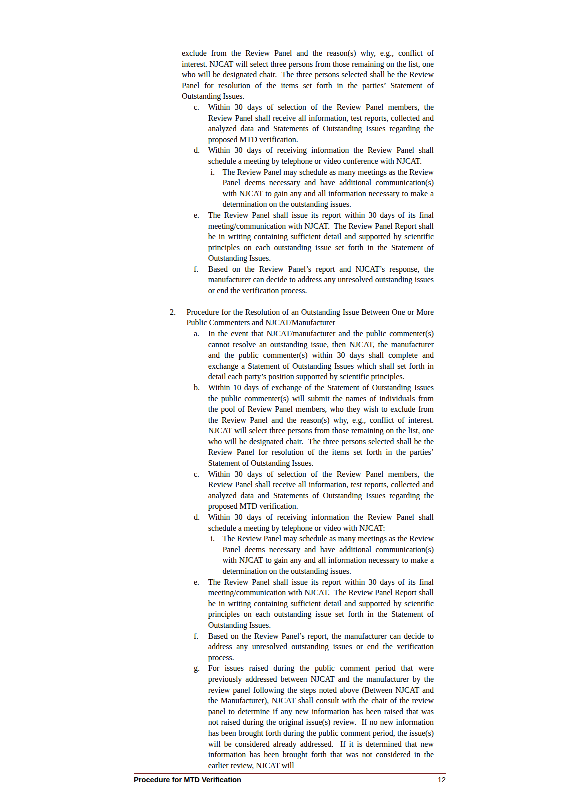exclude from the Review Panel and the reason(s) why, e.g., conflict of interest. NJCAT will select three persons from those remaining on the list, one who will be designated chair. The three persons selected shall be the Review Panel for resolution of the items set forth in the parties’ Statement of Outstanding Issues.
c.
Within 30 days of selection of the Review Panel members, the Review Panel shall receive all information, test reports, collected and analyzed data and Statements of Outstanding Issues regarding the proposed MTD verification.
d.
Within 30 days of receiving information the Review Panel shall schedule a meeting by telephone or video conference with NJCAT.
i.
The Review Panel may schedule as many meetings as the Review Panel deems necessary and have additional communication(s) with NJCAT to gain any and all information necessary to make a determination on the outstanding issues.
e.
The Review Panel shall issue its report within 30 days of its final meeting/communication with NJCAT. The Review Panel Report shall be in writing containing sufficient detail and supported by scientific principles on each outstanding issue set forth in the Statement of Outstanding Issues.
f.
Based on the Review Panel’s report and NJCAT’s response, the manufacturer can decide to address any unresolved outstanding issues or end the verification process.
2.
Procedure for the Resolution of an Outstanding Issue Between One or More Public Commenters and NJCAT/Manufacturer
a.
In the event that NJCAT/manufacturer and the public commenter(s) cannot resolve an outstanding issue, then NJCAT, the manufacturer and the public commenter(s) within 30 days shall complete and exchange a Statement of Outstanding Issues which shall set forth in detail each party’s position supported by scientific principles.
b.
Within 10 days of exchange of the Statement of Outstanding Issues the public commenter(s) will submit the names of individuals from the pool of Review Panel members, who they wish to exclude from the Review Panel and the reason(s) why, e.g., conflict of interest. NJCAT will select three persons from those remaining on the list, one who will be designated chair. The three persons selected shall be the Review Panel for resolution of the items set forth in the parties’ Statement of Outstanding Issues.
c.
Within 30 days of selection of the Review Panel members, the Review Panel shall receive all information, test reports, collected and analyzed data and Statements of Outstanding Issues regarding the proposed MTD verification.
d.
Within 30 days of receiving information the Review Panel shall schedule a meeting by telephone or video with NJCAT:
i.
The Review Panel may schedule as many meetings as the Review Panel deems necessary and have additional communication(s) with NJCAT to gain any and all information necessary to make a determination on the outstanding issues.
e.
The Review Panel shall issue its report within 30 days of its final meeting/communication with NJCAT. The Review Panel Report shall be in writing containing sufficient detail and supported by scientific principles on each outstanding issue set forth in the Statement of Outstanding Issues.
f.
Based on the Review Panel’s report, the manufacturer can decide to address any unresolved outstanding issues or end the verification process.
g.
For issues raised during the public comment period that were previously addressed between NJCAT and the manufacturer by the review panel following the steps noted above (Between NJCAT and the Manufacturer), NJCAT shall consult with the chair of the review panel to determine if any new information has been raised that was not raised during the original issue(s) review. If no new information has been brought forth during the public comment period, the issue(s) will be considered already addressed. If it is determined that new information has been brought forth that was not considered in the earlier review, NJCAT will
Procedure for MTD Verification
12